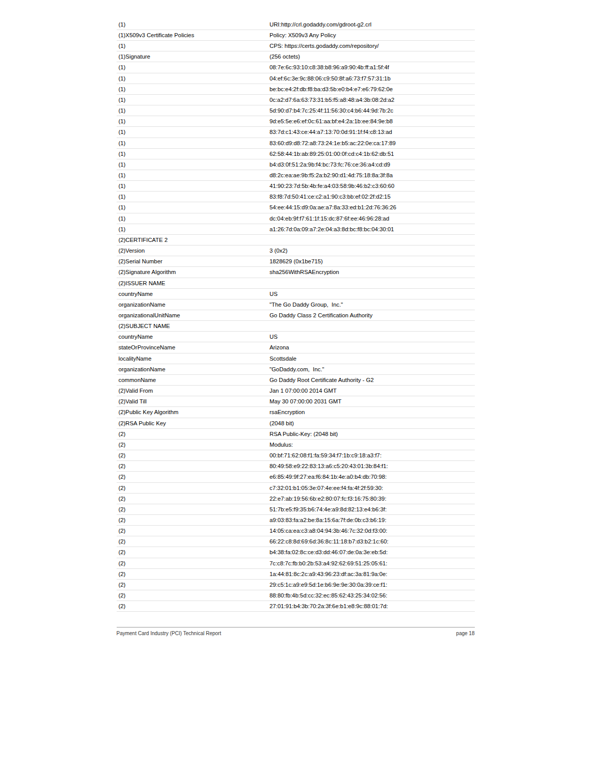| (1) | URI:http://crl.godaddy.com/gdroot-g2.crl |
| (1)X509v3 Certificate Policies | Policy: X509v3 Any Policy |
| (1) | CPS: https://certs.godaddy.com/repository/ |
| (1)Signature | (256 octets) |
| (1) | 08:7e:6c:93:10:c8:38:b8:96:a9:90:4b:ff:a1:5f:4f |
| (1) | 04:ef:6c:3e:9c:88:06:c9:50:8f:a6:73:f7:57:31:1b |
| (1) | be:bc:e4:2f:db:f8:ba:d3:5b:e0:b4:e7:e6:79:62:0e |
| (1) | 0c:a2:d7:6a:63:73:31:b5:f5:a8:48:a4:3b:08:2d:a2 |
| (1) | 5d:90:d7:b4:7c:25:4f:11:56:30:c4:b6:44:9d:7b:2c |
| (1) | 9d:e5:5e:e6:ef:0c:61:aa:bf:e4:2a:1b:ee:84:9e:b8 |
| (1) | 83:7d:c1:43:ce:44:a7:13:70:0d:91:1f:f4:c8:13:ad |
| (1) | 83:60:d9:d8:72:a8:73:24:1e:b5:ac:22:0e:ca:17:89 |
| (1) | 62:58:44:1b:ab:89:25:01:00:0f:cd:c4:1b:62:db:51 |
| (1) | b4:d3:0f:51:2a:9b:f4:bc:73:fc:76:ce:36:a4:cd:d9 |
| (1) | d8:2c:ea:ae:9b:f5:2a:b2:90:d1:4d:75:18:8a:3f:8a |
| (1) | 41:90:23:7d:5b:4b:fe:a4:03:58:9b:46:b2:c3:60:60 |
| (1) | 83:f8:7d:50:41:ce:c2:a1:90:c3:bb:ef:02:2f:d2:15 |
| (1) | 54:ee:44:15:d9:0a:ae:a7:8a:33:ed:b1:2d:76:36:26 |
| (1) | dc:04:eb:9f:f7:61:1f:15:dc:87:6f:ee:46:96:28:ad |
| (1) | a1:26:7d:0a:09:a7:2e:04:a3:8d:bc:f8:bc:04:30:01 |
| (2)CERTIFICATE 2 | |
| (2)Version | 3 (0x2) |
| (2)Serial Number | 1828629 (0x1be715) |
| (2)Signature Algorithm | sha256WithRSAEncryption |
| (2)ISSUER NAME | |
| countryName | US |
| organizationName | "The Go Daddy Group, Inc." |
| organizationalUnitName | Go Daddy Class 2 Certification Authority |
| (2)SUBJECT NAME | |
| countryName | US |
| stateOrProvinceName | Arizona |
| localityName | Scottsdale |
| organizationName | "GoDaddy.com, Inc." |
| commonName | Go Daddy Root Certificate Authority - G2 |
| (2)Valid From | Jan 1 07:00:00 2014 GMT |
| (2)Valid Till | May 30 07:00:00 2031 GMT |
| (2)Public Key Algorithm | rsaEncryption |
| (2)RSA Public Key | (2048 bit) |
| (2) | RSA Public-Key: (2048 bit) |
| (2) | Modulus: |
| (2) | 00:bf:71:62:08:f1:fa:59:34:f7:1b:c9:18:a3:f7: |
| (2) | 80:49:58:e9:22:83:13:a6:c5:20:43:01:3b:84:f1: |
| (2) | e6:85:49:9f:27:ea:f6:84:1b:4e:a0:b4:db:70:98: |
| (2) | c7:32:01:b1:05:3e:07:4e:ee:f4:fa:4f:2f:59:30: |
| (2) | 22:e7:ab:19:56:6b:e2:80:07:fc:f3:16:75:80:39: |
| (2) | 51:7b:e5:f9:35:b6:74:4e:a9:8d:82:13:e4:b6:3f: |
| (2) | a9:03:83:fa:a2:be:8a:15:6a:7f:de:0b:c3:b6:19: |
| (2) | 14:05:ca:ea:c3:a8:04:94:3b:46:7c:32:0d:f3:00: |
| (2) | 66:22:c8:8d:69:6d:36:8c:11:18:b7:d3:b2:1c:60: |
| (2) | b4:38:fa:02:8c:ce:d3:dd:46:07:de:0a:3e:eb:5d: |
| (2) | 7c:c8:7c:fb:b0:2b:53:a4:92:62:69:51:25:05:61: |
| (2) | 1a:44:81:8c:2c:a9:43:96:23:df:ac:3a:81:9a:0e: |
| (2) | 29:c5:1c:a9:e9:5d:1e:b6:9e:9e:30:0a:39:ce:f1: |
| (2) | 88:80:fb:4b:5d:cc:32:ec:85:62:43:25:34:02:56: |
| (2) | 27:01:91:b4:3b:70:2a:3f:6e:b1:e8:9c:88:01:7d: |
Payment Card Industry (PCI) Technical Report page 18